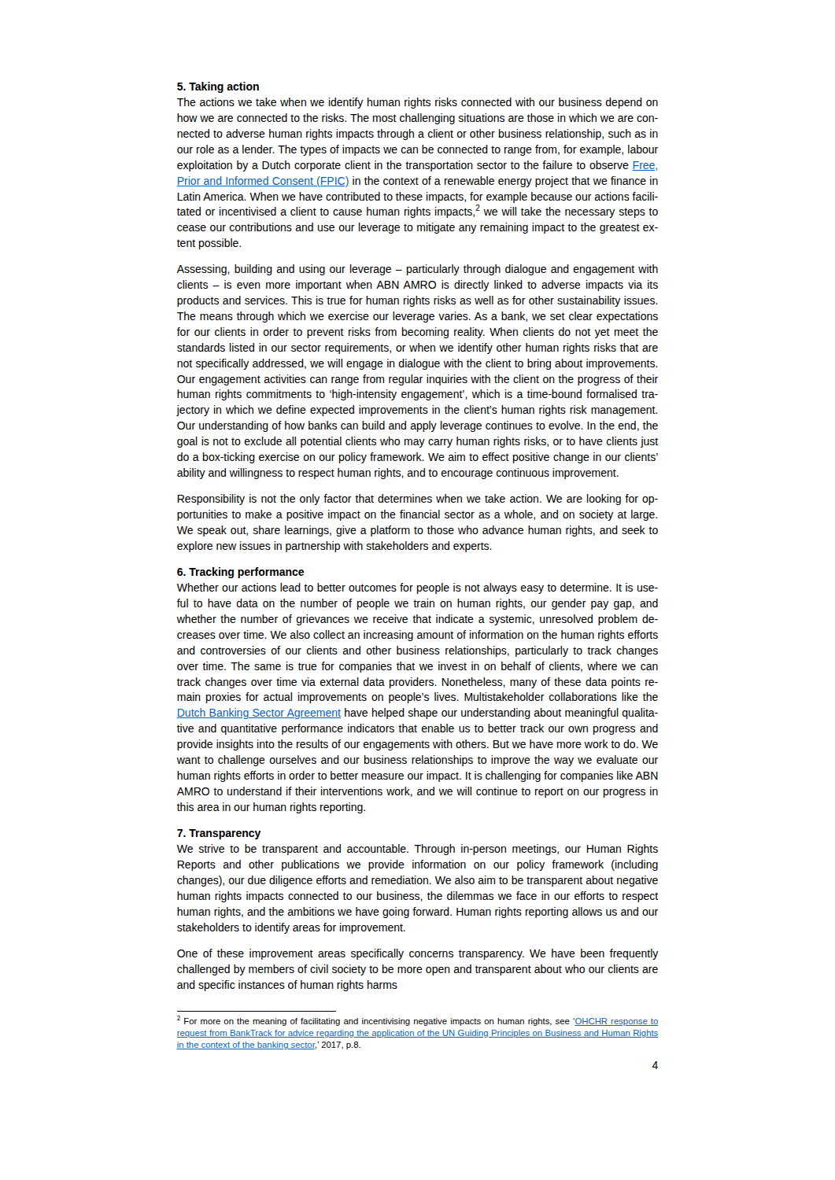5. Taking action
The actions we take when we identify human rights risks connected with our business depend on how we are connected to the risks. The most challenging situations are those in which we are connected to adverse human rights impacts through a client or other business relationship, such as in our role as a lender. The types of impacts we can be connected to range from, for example, labour exploitation by a Dutch corporate client in the transportation sector to the failure to observe Free, Prior and Informed Consent (FPIC) in the context of a renewable energy project that we finance in Latin America. When we have contributed to these impacts, for example because our actions facilitated or incentivised a client to cause human rights impacts,2 we will take the necessary steps to cease our contributions and use our leverage to mitigate any remaining impact to the greatest extent possible.
Assessing, building and using our leverage – particularly through dialogue and engagement with clients – is even more important when ABN AMRO is directly linked to adverse impacts via its products and services. This is true for human rights risks as well as for other sustainability issues. The means through which we exercise our leverage varies. As a bank, we set clear expectations for our clients in order to prevent risks from becoming reality. When clients do not yet meet the standards listed in our sector requirements, or when we identify other human rights risks that are not specifically addressed, we will engage in dialogue with the client to bring about improvements. Our engagement activities can range from regular inquiries with the client on the progress of their human rights commitments to ‘high-intensity engagement’, which is a time-bound formalised trajectory in which we define expected improvements in the client’s human rights risk management. Our understanding of how banks can build and apply leverage continues to evolve. In the end, the goal is not to exclude all potential clients who may carry human rights risks, or to have clients just do a box-ticking exercise on our policy framework. We aim to effect positive change in our clients’ ability and willingness to respect human rights, and to encourage continuous improvement.
Responsibility is not the only factor that determines when we take action. We are looking for opportunities to make a positive impact on the financial sector as a whole, and on society at large. We speak out, share learnings, give a platform to those who advance human rights, and seek to explore new issues in partnership with stakeholders and experts.
6. Tracking performance
Whether our actions lead to better outcomes for people is not always easy to determine. It is useful to have data on the number of people we train on human rights, our gender pay gap, and whether the number of grievances we receive that indicate a systemic, unresolved problem decreases over time. We also collect an increasing amount of information on the human rights efforts and controversies of our clients and other business relationships, particularly to track changes over time. The same is true for companies that we invest in on behalf of clients, where we can track changes over time via external data providers. Nonetheless, many of these data points remain proxies for actual improvements on people’s lives. Multistakeholder collaborations like the Dutch Banking Sector Agreement have helped shape our understanding about meaningful qualitative and quantitative performance indicators that enable us to better track our own progress and provide insights into the results of our engagements with others. But we have more work to do. We want to challenge ourselves and our business relationships to improve the way we evaluate our human rights efforts in order to better measure our impact. It is challenging for companies like ABN AMRO to understand if their interventions work, and we will continue to report on our progress in this area in our human rights reporting.
7. Transparency
We strive to be transparent and accountable. Through in-person meetings, our Human Rights Reports and other publications we provide information on our policy framework (including changes), our due diligence efforts and remediation. We also aim to be transparent about negative human rights impacts connected to our business, the dilemmas we face in our efforts to respect human rights, and the ambitions we have going forward. Human rights reporting allows us and our stakeholders to identify areas for improvement.
One of these improvement areas specifically concerns transparency. We have been frequently challenged by members of civil society to be more open and transparent about who our clients are and specific instances of human rights harms
2 For more on the meaning of facilitating and incentivising negative impacts on human rights, see ‘OHCHR response to request from BankTrack for advice regarding the application of the UN Guiding Principles on Business and Human Rights in the context of the banking sector,’ 2017, p.8.
4